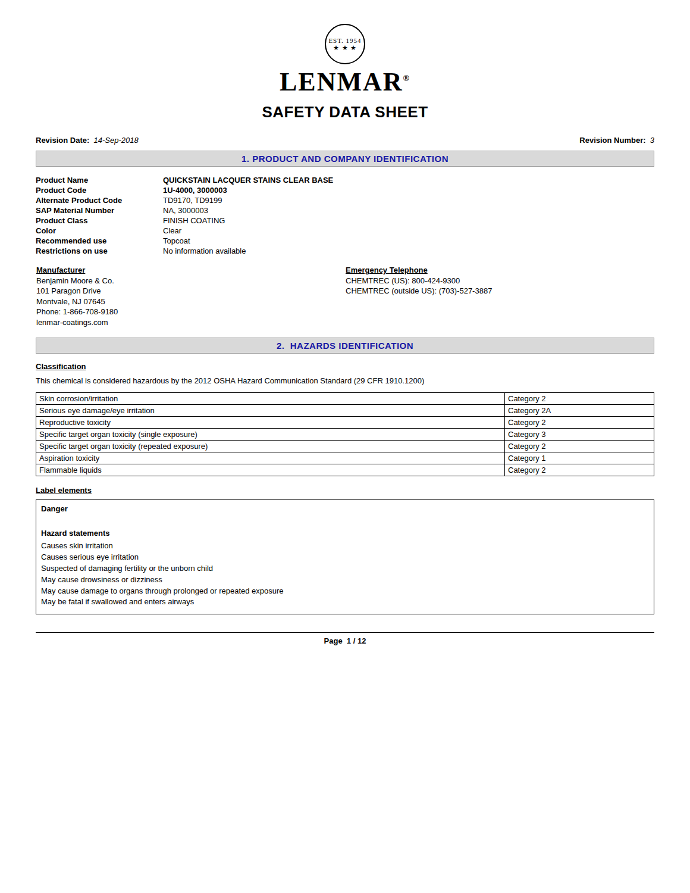EST. 1954 ★ ★ ★
LENMAR®
SAFETY DATA SHEET
Revision Date: 14-Sep-2018 Revision Number: 3
1. PRODUCT AND COMPANY IDENTIFICATION
| Product Name | QUICKSTAIN LACQUER STAINS CLEAR BASE |
| Product Code | 1U-4000, 3000003 |
| Alternate Product Code | TD9170, TD9199 |
| SAP Material Number | NA, 3000003 |
| Product Class | FINISH COATING |
| Color | Clear |
| Recommended use | Topcoat |
| Restrictions on use | No information available |
| Manufacturer Benjamin Moore & Co. 101 Paragon Drive Montvale, NJ 07645 Phone: 1-866-708-9180 lenmar-coatings.com | Emergency Telephone CHEMTREC (US): 800-424-9300 CHEMTREC (outside US): (703)-527-3887 |
2. HAZARDS IDENTIFICATION
Classification
This chemical is considered hazardous by the 2012 OSHA Hazard Communication Standard (29 CFR 1910.1200)
| Skin corrosion/irritation | Category 2 |
| Serious eye damage/eye irritation | Category 2A |
| Reproductive toxicity | Category 2 |
| Specific target organ toxicity (single exposure) | Category 3 |
| Specific target organ toxicity (repeated exposure) | Category 2 |
| Aspiration toxicity | Category 1 |
| Flammable liquids | Category 2 |
Label elements
Danger
Hazard statements
Causes skin irritation
Causes serious eye irritation
Suspected of damaging fertility or the unborn child
May cause drowsiness or dizziness
May cause damage to organs through prolonged or repeated exposure
May be fatal if swallowed and enters airways
Page 1 / 12